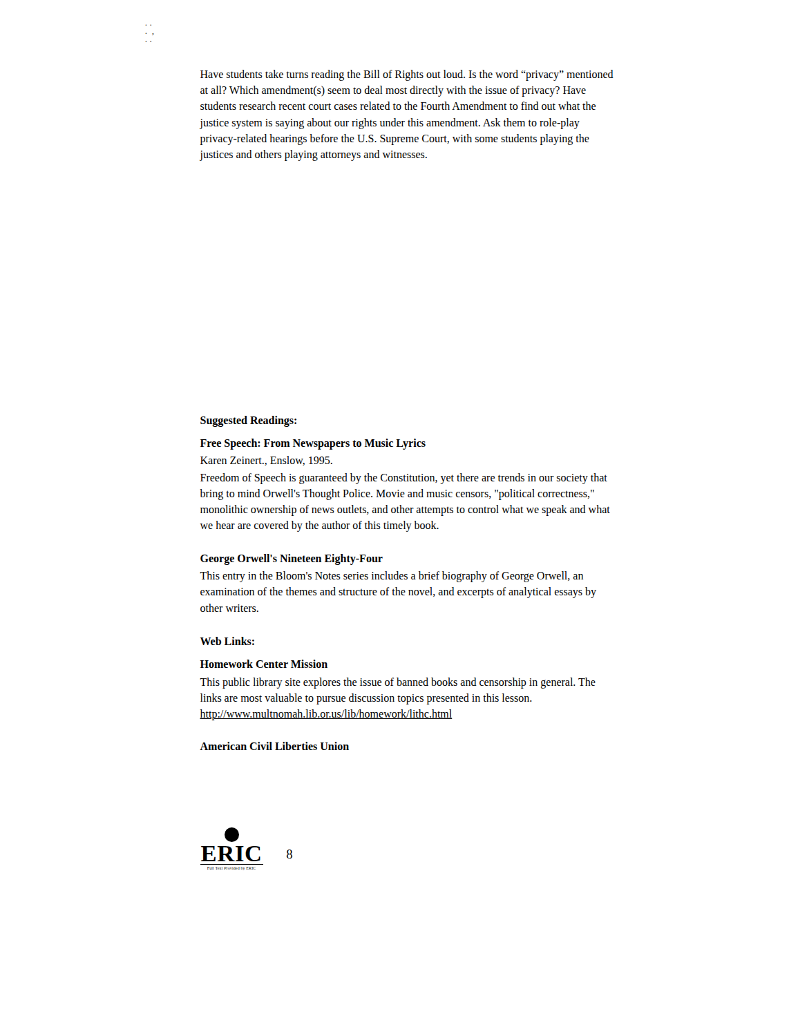. . . , . .
Have students take turns reading the Bill of Rights out loud. Is the word “privacy” mentioned at all? Which amendment(s) seem to deal most directly with the issue of privacy? Have students research recent court cases related to the Fourth Amendment to find out what the justice system is saying about our rights under this amendment. Ask them to role-play privacy-related hearings before the U.S. Supreme Court, with some students playing the justices and others playing attorneys and witnesses.
Suggested Readings:
Free Speech: From Newspapers to Music Lyrics
Karen Zeinert., Enslow, 1995.
Freedom of Speech is guaranteed by the Constitution, yet there are trends in our society that bring to mind Orwell's Thought Police. Movie and music censors, "political correctness," monolithic ownership of news outlets, and other attempts to control what we speak and what we hear are covered by the author of this timely book.
George Orwell's Nineteen Eighty-Four
This entry in the Bloom's Notes series includes a brief biography of George Orwell, an examination of the themes and structure of the novel, and excerpts of analytical essays by other writers.
Web Links:
Homework Center Mission
This public library site explores the issue of banned books and censorship in general. The links are most valuable to pursue discussion topics presented in this lesson.
http://www.multnomah.lib.or.us/lib/homework/lithc.html
American Civil Liberties Union
ERIC
Full Text Provided by ERIC
8